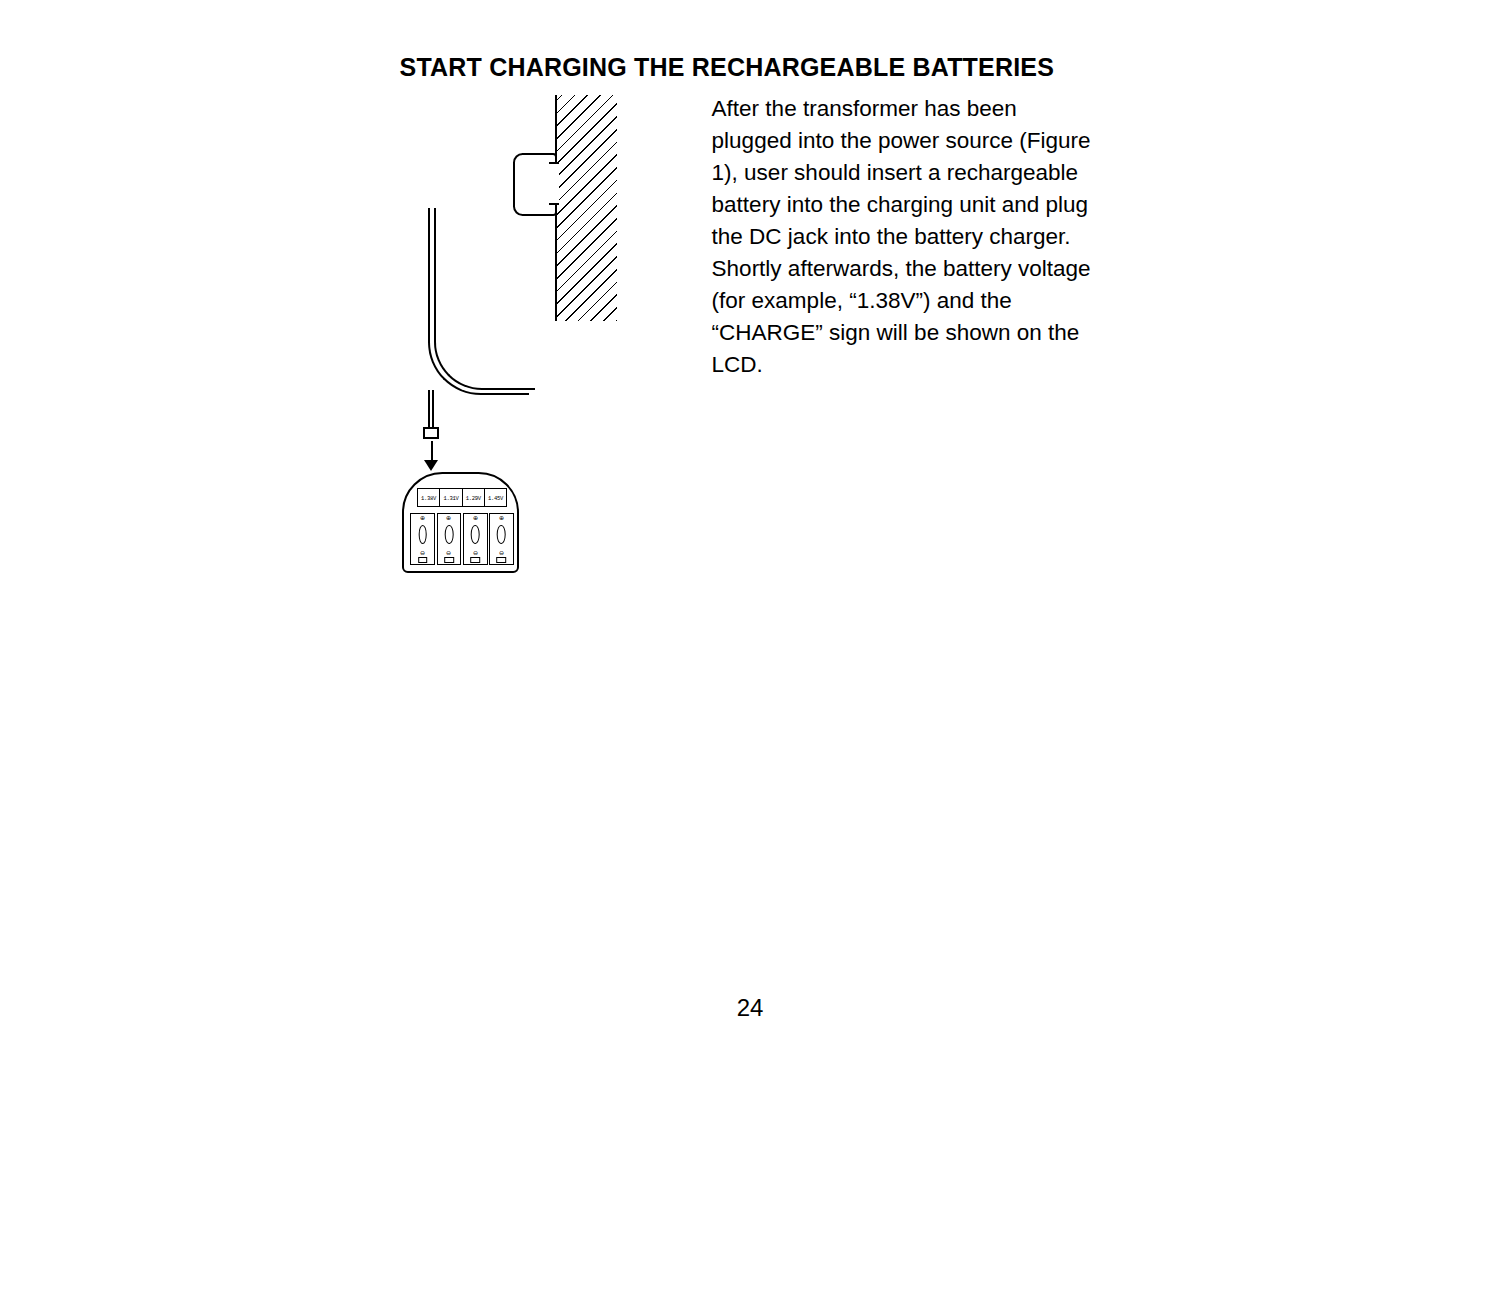START CHARGING THE RECHARGEABLE BATTERIES
1.38V
1.31V
1.29V
1.45V
⊕ ⊖
⊕ ⊖
⊕ ⊖
⊕ ⊖
After the transformer has been plugged into the power source (Figure 1), user should insert a rechargeable battery into the charging unit and plug the DC jack into the battery charger. Shortly afterwards, the battery voltage (for example, “1.38V”) and the “CHARGE” sign will be shown on the LCD.
(Figure 1)
24